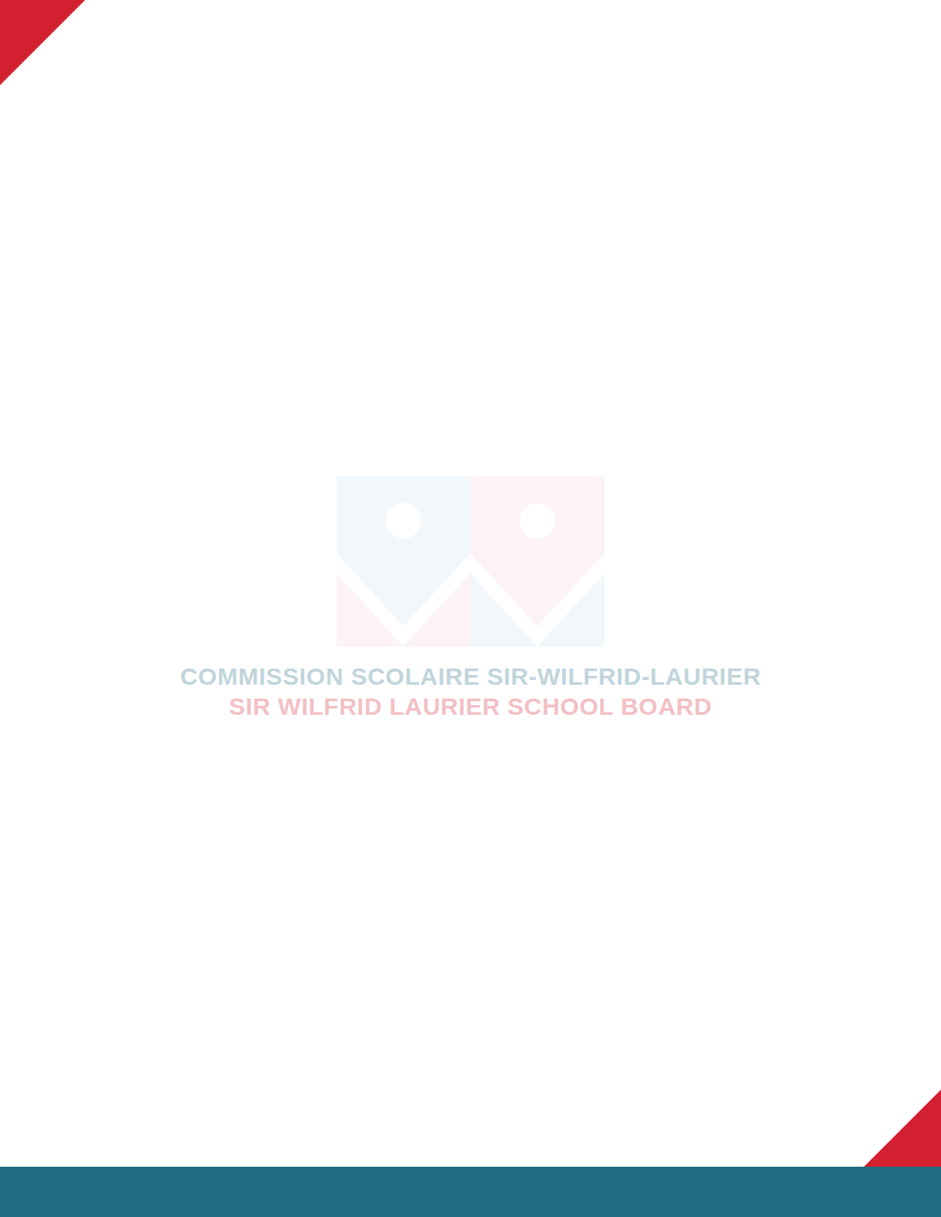COMMISSION SCOLAIRE SIR-WILFRID-LAURIER SIR WILFRID LAURIER SCHOOL BOARD